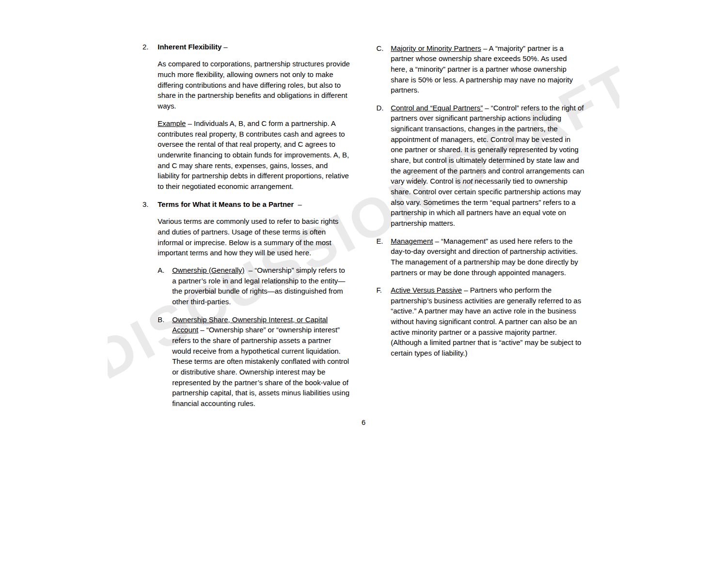DISCUSSION DRAFT
2. Inherent Flexibility –
As compared to corporations, partnership structures provide much more flexibility, allowing owners not only to make differing contributions and have differing roles, but also to share in the partnership benefits and obligations in different ways.
Example – Individuals A, B, and C form a partnership. A contributes real property, B contributes cash and agrees to oversee the rental of that real property, and C agrees to underwrite financing to obtain funds for improvements. A, B, and C may share rents, expenses, gains, losses, and liability for partnership debts in different proportions, relative to their negotiated economic arrangement.
3. Terms for What it Means to be a Partner –
Various terms are commonly used to refer to basic rights and duties of partners. Usage of these terms is often informal or imprecise. Below is a summary of the most important terms and how they will be used here.
A. Ownership (Generally) – “Ownership” simply refers to a partner’s role in and legal relationship to the entity—the proverbial bundle of rights—as distinguished from other third-parties.
B. Ownership Share, Ownership Interest, or Capital Account – “Ownership share” or “ownership interest” refers to the share of partnership assets a partner would receive from a hypothetical current liquidation. These terms are often mistakenly conflated with control or distributive share. Ownership interest may be represented by the partner’s share of the book-value of partnership capital, that is, assets minus liabilities using financial accounting rules.
C. Majority or Minority Partners – A “majority” partner is a partner whose ownership share exceeds 50%. As used here, a “minority” partner is a partner whose ownership share is 50% or less. A partnership may nave no majority partners.
D. Control and “Equal Partners” – “Control” refers to the right of partners over significant partnership actions including significant transactions, changes in the partners, the appointment of managers, etc. Control may be vested in one partner or shared. It is generally represented by voting share, but control is ultimately determined by state law and the agreement of the partners and control arrangements can vary widely. Control is not necessarily tied to ownership share. Control over certain specific partnership actions may also vary. Sometimes the term “equal partners” refers to a partnership in which all partners have an equal vote on partnership matters.
E. Management – “Management” as used here refers to the day-to-day oversight and direction of partnership activities. The management of a partnership may be done directly by partners or may be done through appointed managers.
F. Active Versus Passive – Partners who perform the partnership’s business activities are generally referred to as “active.” A partner may have an active role in the business without having significant control. A partner can also be an active minority partner or a passive majority partner. (Although a limited partner that is “active” may be subject to certain types of liability.)
6